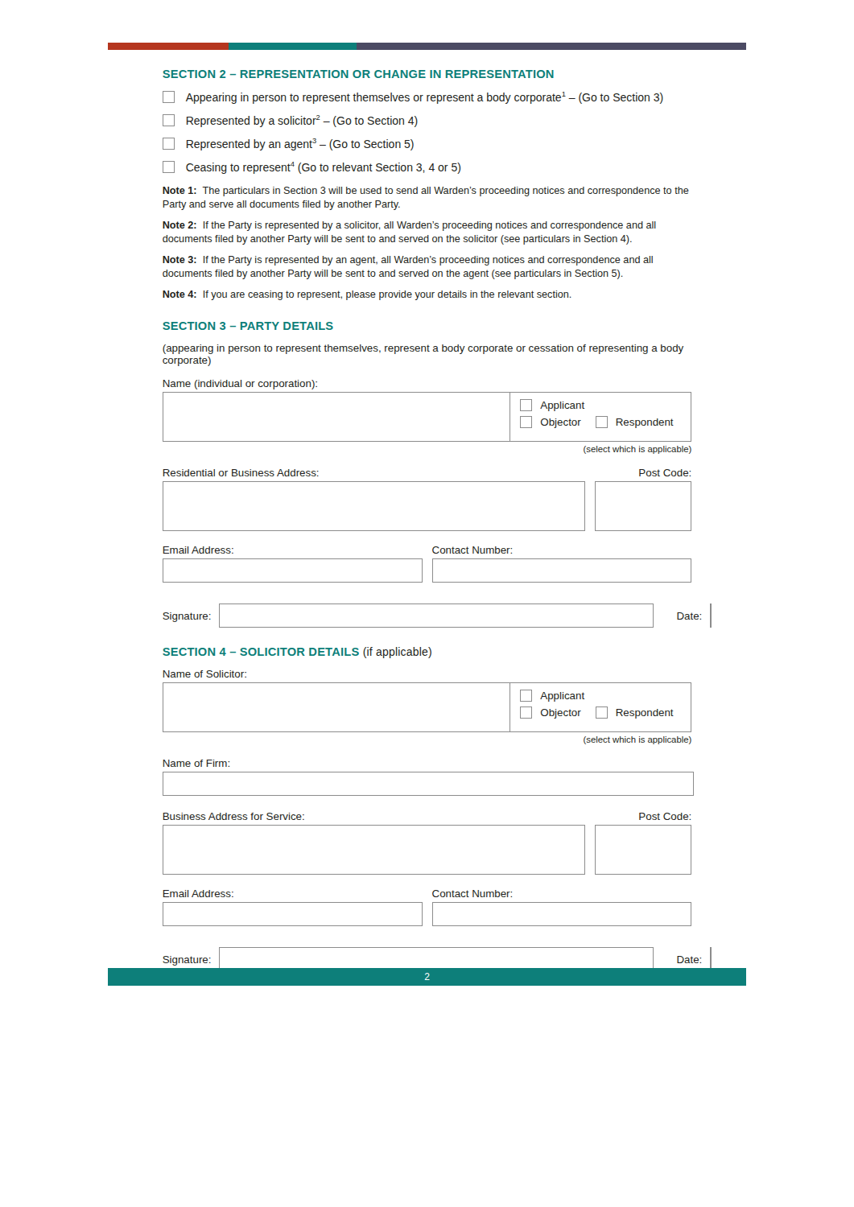Section 2 – Representation or Change in Representation
Appearing in person to represent themselves or represent a body corporate1 – (Go to Section 3)
Represented by a solicitor2 – (Go to Section 4)
Represented by an agent3 – (Go to Section 5)
Ceasing to represent4 (Go to relevant Section 3, 4 or 5)
Note 1: The particulars in Section 3 will be used to send all Warden’s proceeding notices and correspondence to the Party and serve all documents filed by another Party.
Note 2: If the Party is represented by a solicitor, all Warden’s proceeding notices and correspondence and all documents filed by another Party will be sent to and served on the solicitor (see particulars in Section 4).
Note 3: If the Party is represented by an agent, all Warden’s proceeding notices and correspondence and all documents filed by another Party will be sent to and served on the agent (see particulars in Section 5).
Note 4: If you are ceasing to represent, please provide your details in the relevant section.
Section 3 – Party Details
(appearing in person to represent themselves, represent a body corporate or cessation of representing a body corporate)
Name (individual or corporation):
Applicant
Objector
Respondent
(select which is applicable)
Residential or Business Address:
Post Code:
Email Address:
Contact Number:
Signature:
Date:
Section 4 – Solicitor Details (if applicable)
Name of Solicitor:
Applicant
Objector
Respondent
(select which is applicable)
Name of Firm:
Business Address for Service:
Post Code:
Email Address:
Contact Number:
Signature:
Date:
2